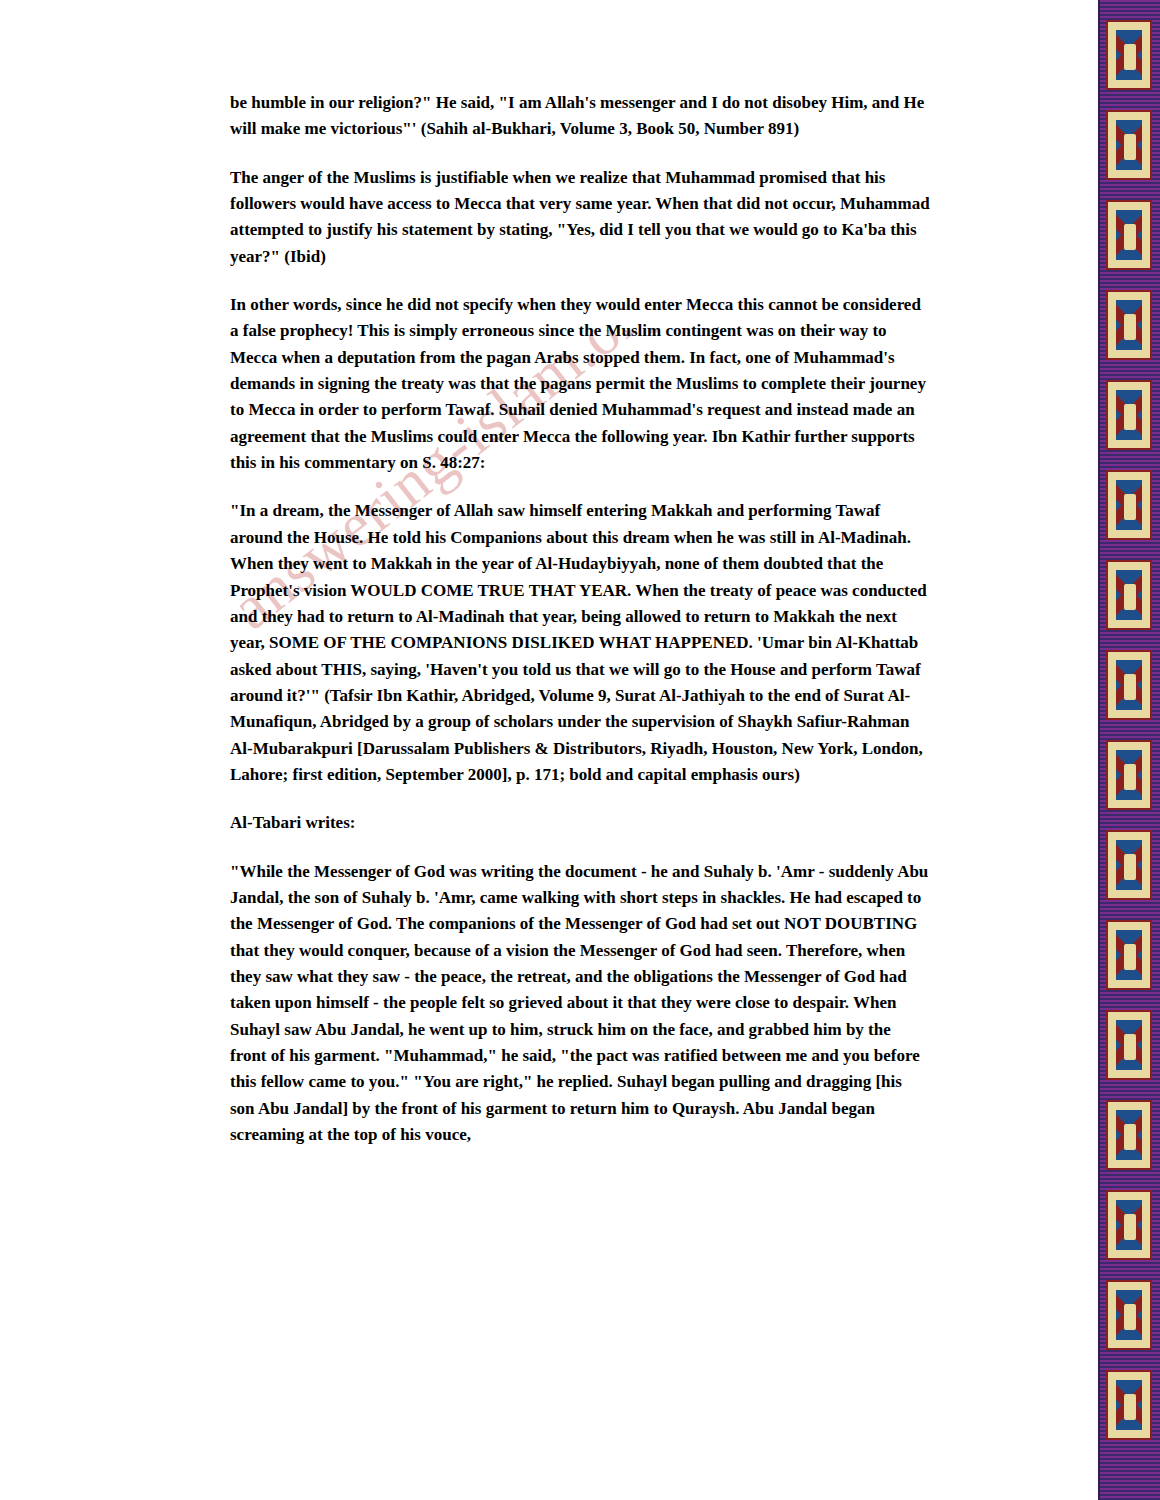answering-islam.org
be humble in our religion?" He said, "I am Allah's messenger and I do not disobey Him, and He will make me victorious"' (Sahih al-Bukhari, Volume 3, Book 50, Number 891)
The anger of the Muslims is justifiable when we realize that Muhammad promised that his followers would have access to Mecca that very same year. When that did not occur, Muhammad attempted to justify his statement by stating, "Yes, did I tell you that we would go to Ka'ba this year?" (Ibid)
In other words, since he did not specify when they would enter Mecca this cannot be considered a false prophecy! This is simply erroneous since the Muslim contingent was on their way to Mecca when a deputation from the pagan Arabs stopped them. In fact, one of Muhammad's demands in signing the treaty was that the pagans permit the Muslims to complete their journey to Mecca in order to perform Tawaf. Suhail denied Muhammad's request and instead made an agreement that the Muslims could enter Mecca the following year. Ibn Kathir further supports this in his commentary on S. 48:27:
"In a dream, the Messenger of Allah saw himself entering Makkah and performing Tawaf around the House. He told his Companions about this dream when he was still in Al-Madinah. When they went to Makkah in the year of Al-Hudaybiyyah, none of them doubted that the Prophet's vision WOULD COME TRUE THAT YEAR. When the treaty of peace was conducted and they had to return to Al-Madinah that year, being allowed to return to Makkah the next year, SOME OF THE COMPANIONS DISLIKED WHAT HAPPENED. 'Umar bin Al-Khattab asked about THIS, saying, 'Haven't you told us that we will go to the House and perform Tawaf around it?'" (Tafsir Ibn Kathir, Abridged, Volume 9, Surat Al-Jathiyah to the end of Surat Al-Munafiqun, Abridged by a group of scholars under the supervision of Shaykh Safiur-Rahman Al-Mubarakpuri [Darussalam Publishers & Distributors, Riyadh, Houston, New York, London, Lahore; first edition, September 2000], p. 171; bold and capital emphasis ours)
Al-Tabari writes:
"While the Messenger of God was writing the document - he and Suhaly b. 'Amr - suddenly Abu Jandal, the son of Suhaly b. 'Amr, came walking with short steps in shackles. He had escaped to the Messenger of God. The companions of the Messenger of God had set out NOT DOUBTING that they would conquer, because of a vision the Messenger of God had seen. Therefore, when they saw what they saw - the peace, the retreat, and the obligations the Messenger of God had taken upon himself - the people felt so grieved about it that they were close to despair. When Suhayl saw Abu Jandal, he went up to him, struck him on the face, and grabbed him by the front of his garment. "Muhammad," he said, "the pact was ratified between me and you before this fellow came to you." "You are right," he replied. Suhayl began pulling and dragging [his son Abu Jandal] by the front of his garment to return him to Quraysh. Abu Jandal began screaming at the top of his vouce,